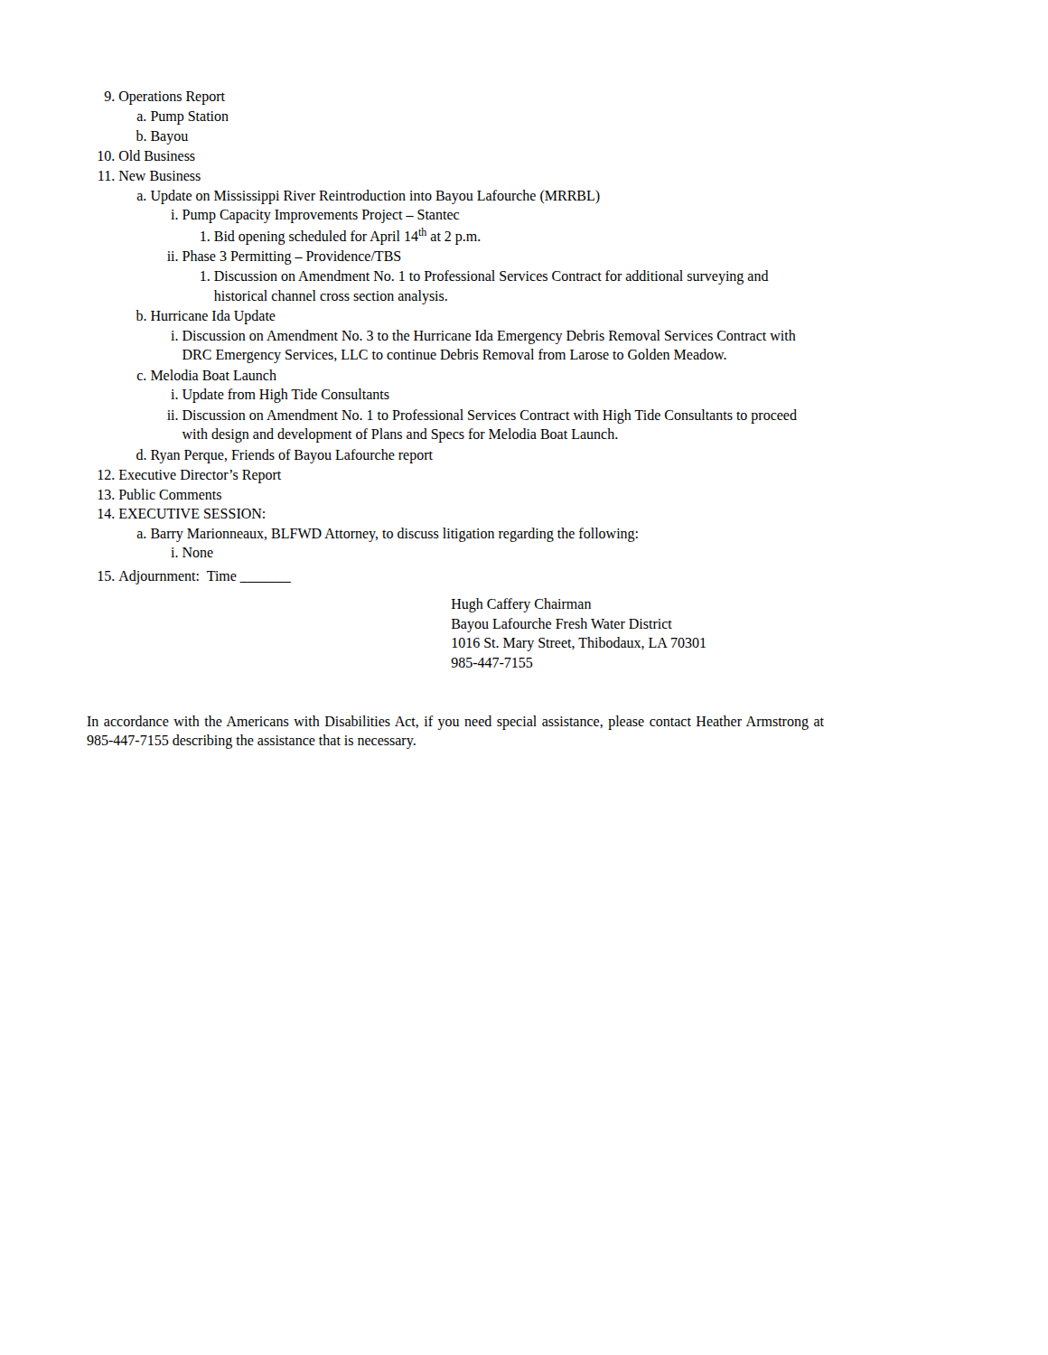Operations Report
Pump Station
Bayou
Old Business
New Business
Update on Mississippi River Reintroduction into Bayou Lafourche (MRRBL)
Pump Capacity Improvements Project – Stantec
Bid opening scheduled for April 14th at 2 p.m.
Phase 3 Permitting – Providence/TBS
Discussion on Amendment No. 1 to Professional Services Contract for additional surveying and historical channel cross section analysis.
Hurricane Ida Update
Discussion on Amendment No. 3 to the Hurricane Ida Emergency Debris Removal Services Contract with DRC Emergency Services, LLC to continue Debris Removal from Larose to Golden Meadow.
Melodia Boat Launch
Update from High Tide Consultants
Discussion on Amendment No. 1 to Professional Services Contract with High Tide Consultants to proceed with design and development of Plans and Specs for Melodia Boat Launch.
Ryan Perque, Friends of Bayou Lafourche report
Executive Director’s Report
Public Comments
EXECUTIVE SESSION:
Barry Marionneaux, BLFWD Attorney, to discuss litigation regarding the following:
None
Adjournment: Time _______
Hugh Caffery Chairman
Bayou Lafourche Fresh Water District
1016 St. Mary Street, Thibodaux, LA 70301
985-447-7155
In accordance with the Americans with Disabilities Act, if you need special assistance, please contact Heather Armstrong at 985-447-7155 describing the assistance that is necessary.